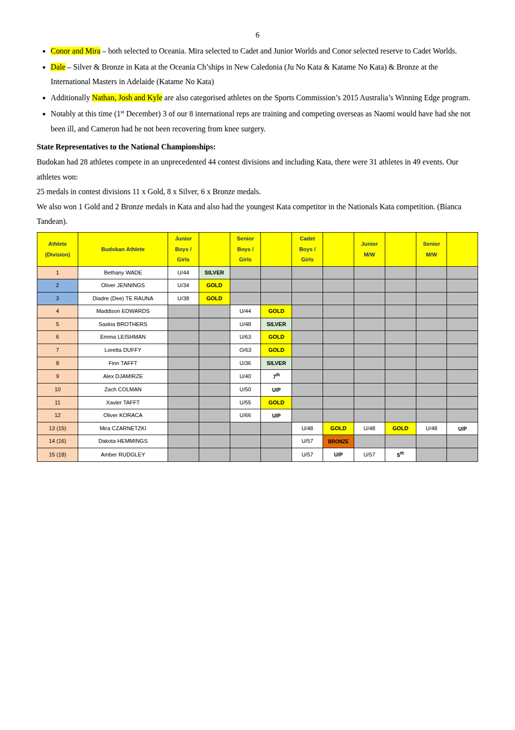6
Conor and Mira – both selected to Oceania. Mira selected to Cadet and Junior Worlds and Conor selected reserve to Cadet Worlds.
Dale – Silver & Bronze in Kata at the Oceania Ch’ships in New Caledonia (Ju No Kata & Katame No Kata) & Bronze at the International Masters in Adelaide (Katame No Kata)
Additionally Nathan, Josh and Kyle are also categorised athletes on the Sports Commission’s 2015 Australia’s Winning Edge program.
Notably at this time (1st December) 3 of our 8 international reps are training and competing overseas as Naomi would have had she not been ill, and Cameron had he not been recovering from knee surgery.
State Representatives to the National Championships:
Budokan had 28 athletes compete in an unprecedented 44 contest divisions and including Kata, there were 31 athletes in 49 events. Our athletes won:
25 medals in contest divisions 11 x Gold, 8 x Silver, 6 x Bronze medals.
We also won 1 Gold and 2 Bronze medals in Kata and also had the youngest Kata competitor in the Nationals Kata competition. (Bianca Tandean).
| Athlete (Division) | Budokan Athlete | Junior Boys / Girls | | Senior Boys / Girls | | Cadet Boys / Girls | | Junior M/W | | Senior M/W | |
| --- | --- | --- | --- | --- | --- | --- | --- | --- | --- | --- | --- |
| 1 | Bethany WADE | U/44 | SILVER | | | | | | | | |
| 2 | Oliver JENNINGS | U/34 | GOLD | | | | | | | | |
| 3 | Diadre (Dee) TE RAUNA | U/38 | GOLD | | | | | | | | |
| 4 | Maddison EDWARDS | | | U/44 | GOLD | | | | | | |
| 5 | Saskia BROTHERS | | | U/48 | SILVER | | | | | | |
| 6 | Emma LEISHMAN | | | U/63 | GOLD | | | | | | |
| 7 | Loretta DUFFY | | | O/63 | GOLD | | | | | | |
| 8 | Finn TAFFT | | | U/36 | SILVER | | | | | | |
| 9 | Alex DJAMIRZE | | | U/40 | 7 th | | | | | | |
| 10 | Zach COLMAN | | | U/50 | U/P | | | | | | |
| 11 | Xavier TAFFT | | | U/55 | GOLD | | | | | | |
| 12 | Oliver KORACA | | | U/66 | U/P | | | | | | |
| 13 (15) | Mira CZARNETZKI | | | | | U/48 | GOLD | U/48 | GOLD | U/48 | U/P |
| 14 (16) | Dakota HEMMINGS | | | | | U/57 | BRONZE | | | | |
| 15 (18) | Amber RUDGLEY | | | | | U/57 | U/P | U/57 | 5 th | | |